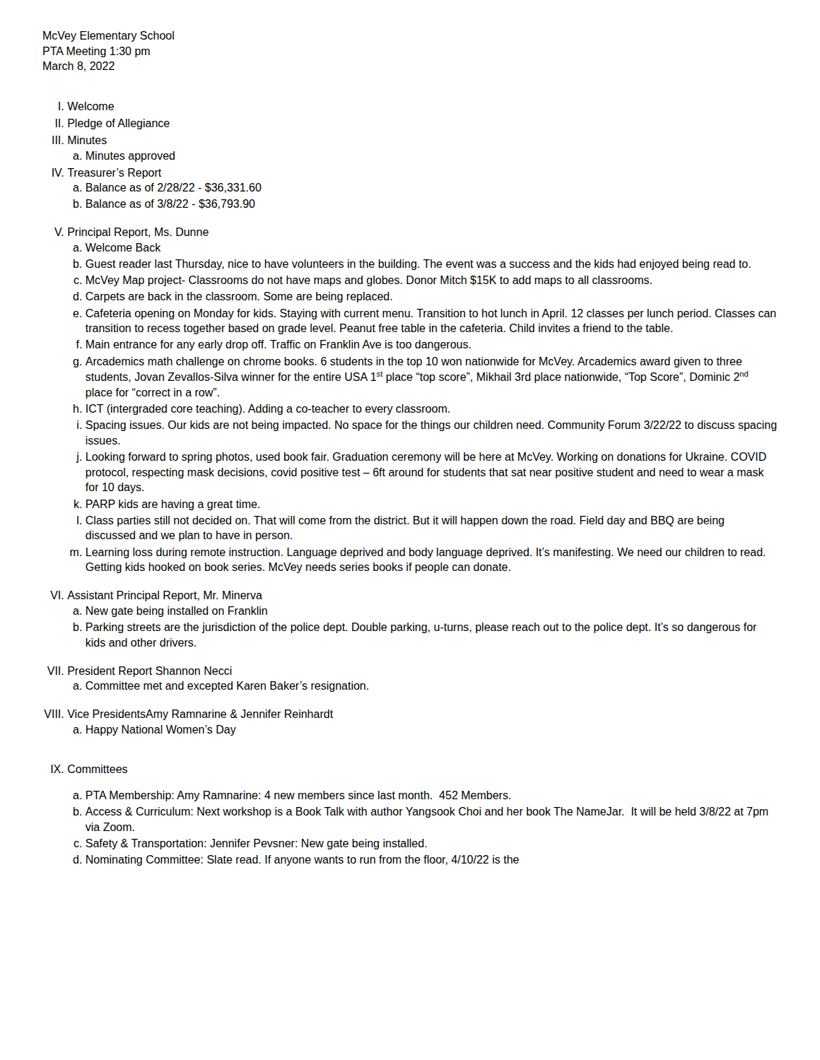McVey Elementary School
PTA Meeting 1:30 pm
March 8, 2022
Welcome
Pledge of Allegiance
Minutes
Minutes approved
Treasurer’s Report
Balance as of 2/28/22 - $36,331.60
Balance as of 3/8/22 - $36,793.90
Principal Report, Ms. Dunne
Welcome Back
Guest reader last Thursday, nice to have volunteers in the building. The event was a success and the kids had enjoyed being read to.
McVey Map project- Classrooms do not have maps and globes. Donor Mitch $15K to add maps to all classrooms.
Carpets are back in the classroom. Some are being replaced.
Cafeteria opening on Monday for kids. Staying with current menu. Transition to hot lunch in April. 12 classes per lunch period. Classes can transition to recess together based on grade level. Peanut free table in the cafeteria. Child invites a friend to the table.
Main entrance for any early drop off. Traffic on Franklin Ave is too dangerous.
Arcademics math challenge on chrome books. 6 students in the top 10 won nationwide for McVey. Arcademics award given to three students, Jovan Zevallos-Silva winner for the entire USA 1st place “top score”, Mikhail 3rd place nationwide, “Top Score”, Dominic 2nd place for “correct in a row”.
ICT (intergraded core teaching). Adding a co-teacher to every classroom.
Spacing issues. Our kids are not being impacted. No space for the things our children need. Community Forum 3/22/22 to discuss spacing issues.
Looking forward to spring photos, used book fair. Graduation ceremony will be here at McVey. Working on donations for Ukraine. COVID protocol, respecting mask decisions, covid positive test – 6ft around for students that sat near positive student and need to wear a mask for 10 days.
PARP kids are having a great time.
Class parties still not decided on. That will come from the district. But it will happen down the road. Field day and BBQ are being discussed and we plan to have in person.
Learning loss during remote instruction. Language deprived and body language deprived. It’s manifesting. We need our children to read. Getting kids hooked on book series. McVey needs series books if people can donate.
Assistant Principal Report, Mr. Minerva
New gate being installed on Franklin
Parking streets are the jurisdiction of the police dept. Double parking, u-turns, please reach out to the police dept. It’s so dangerous for kids and other drivers.
President Report Shannon Necci
Committee met and excepted Karen Baker’s resignation.
Vice PresidentsAmy Ramnarine & Jennifer Reinhardt
Happy National Women’s Day
Committees
PTA Membership: Amy Ramnarine: 4 new members since last month. 452 Members.
Access & Curriculum: Next workshop is a Book Talk with author Yangsook Choi and her book The NameJar. It will be held 3/8/22 at 7pm via Zoom.
Safety & Transportation: Jennifer Pevsner: New gate being installed.
Nominating Committee: Slate read. If anyone wants to run from the floor, 4/10/22 is the